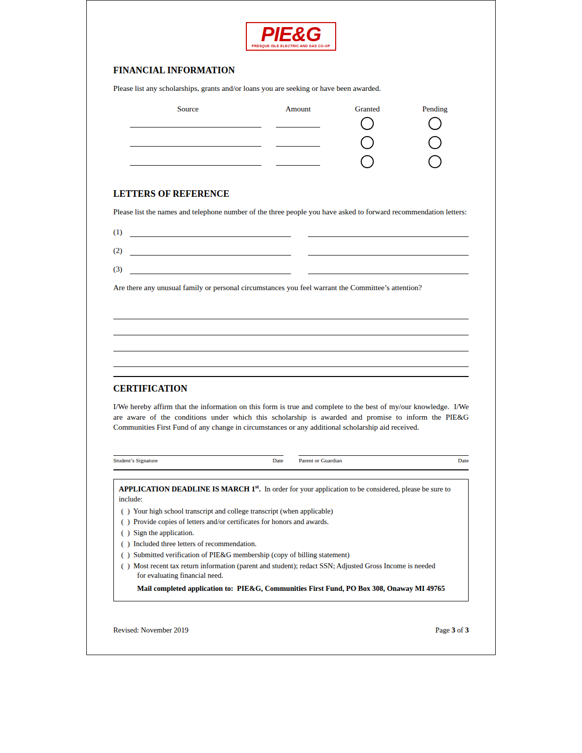PIE&G PRESQUE ISLE ELECTRIC AND GAS CO-OP
FINANCIAL INFORMATION
Please list any scholarships, grants and/or loans you are seeking or have been awarded.
| Source | Amount | Granted | Pending |
| --- | --- | --- | --- |
LETTERS OF REFERENCE
Please list the names and telephone number of the three people you have asked to forward recommendation letters:
(1)
(2)
(3)
Are there any unusual family or personal circumstances you feel warrant the Committee’s attention?
CERTIFICATION
I/We hereby affirm that the information on this form is true and complete to the best of my/our knowledge. I/We are aware of the conditions under which this scholarship is awarded and promise to inform the PIE&G Communities First Fund of any change in circumstances or any additional scholarship aid received.
| Student’s Signature Date | | Parent or Guardian Date |
APPLICATION DEADLINE IS MARCH 1st. In order for your application to be considered, please be sure to include:
( ) Your high school transcript and college transcript (when applicable)
( ) Provide copies of letters and/or certificates for honors and awards.
( ) Sign the application.
( ) Included three letters of recommendation.
( ) Submitted verification of PIE&G membership (copy of billing statement)
( ) Most recent tax return information (parent and student); redact SSN; Adjusted Gross Income is needed
for evaluating financial need.
Mail completed application to: PIE&G, Communities First Fund, PO Box 308, Onaway MI 49765
Revised: November 2019 Page 3 of 3